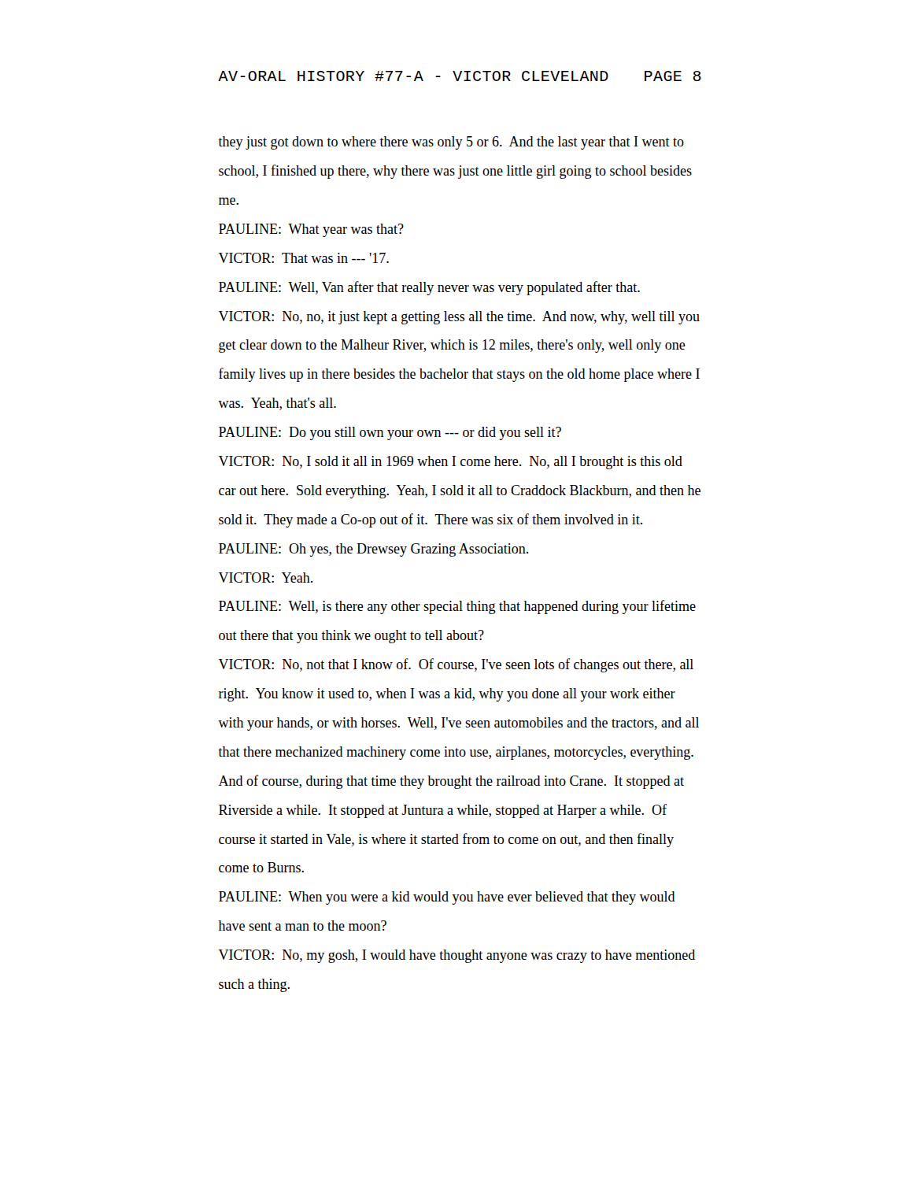AV-Oral History #77-A - Victor Cleveland Page 8
they just got down to where there was only 5 or 6. And the last year that I went to school, I finished up there, why there was just one little girl going to school besides me.
PAULINE: What year was that?
VICTOR: That was in --- '17.
PAULINE: Well, Van after that really never was very populated after that.
VICTOR: No, no, it just kept a getting less all the time. And now, why, well till you get clear down to the Malheur River, which is 12 miles, there's only, well only one family lives up in there besides the bachelor that stays on the old home place where I was. Yeah, that's all.
PAULINE: Do you still own your own --- or did you sell it?
VICTOR: No, I sold it all in 1969 when I come here. No, all I brought is this old car out here. Sold everything. Yeah, I sold it all to Craddock Blackburn, and then he sold it. They made a Co-op out of it. There was six of them involved in it.
PAULINE: Oh yes, the Drewsey Grazing Association.
VICTOR: Yeah.
PAULINE: Well, is there any other special thing that happened during your lifetime out there that you think we ought to tell about?
VICTOR: No, not that I know of. Of course, I've seen lots of changes out there, all right. You know it used to, when I was a kid, why you done all your work either with your hands, or with horses. Well, I've seen automobiles and the tractors, and all that there mechanized machinery come into use, airplanes, motorcycles, everything. And of course, during that time they brought the railroad into Crane. It stopped at Riverside a while. It stopped at Juntura a while, stopped at Harper a while. Of course it started in Vale, is where it started from to come on out, and then finally come to Burns.
PAULINE: When you were a kid would you have ever believed that they would have sent a man to the moon?
VICTOR: No, my gosh, I would have thought anyone was crazy to have mentioned such a thing.